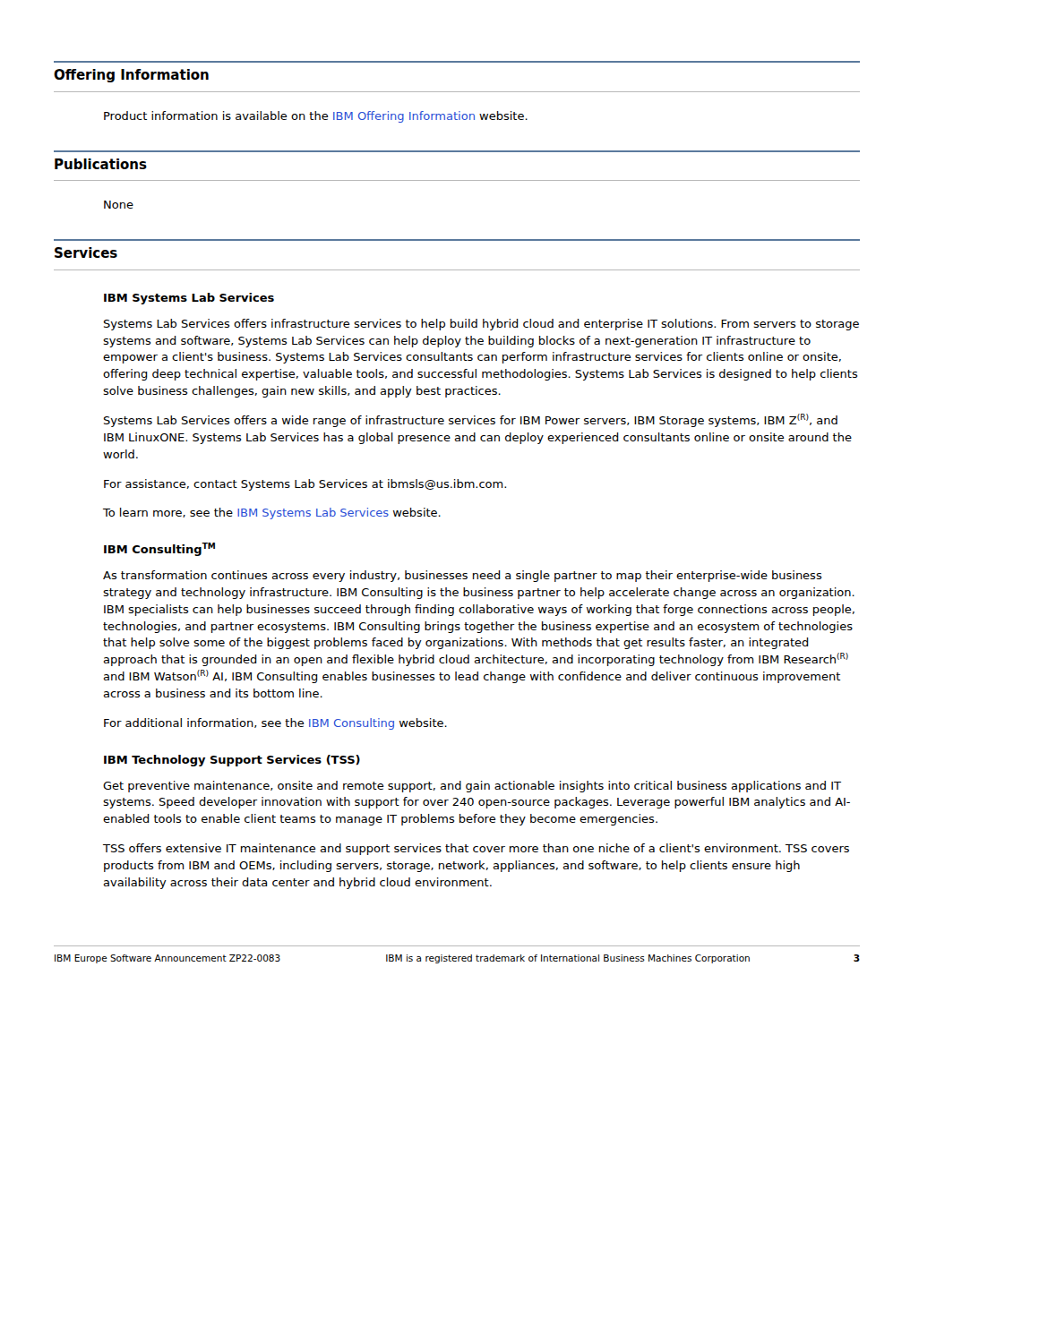Offering Information
Product information is available on the IBM Offering Information website.
Publications
None
Services
IBM Systems Lab Services
Systems Lab Services offers infrastructure services to help build hybrid cloud and enterprise IT solutions. From servers to storage systems and software, Systems Lab Services can help deploy the building blocks of a next-generation IT infrastructure to empower a client's business. Systems Lab Services consultants can perform infrastructure services for clients online or onsite, offering deep technical expertise, valuable tools, and successful methodologies. Systems Lab Services is designed to help clients solve business challenges, gain new skills, and apply best practices.
Systems Lab Services offers a wide range of infrastructure services for IBM Power servers, IBM Storage systems, IBM Z(R), and IBM LinuxONE. Systems Lab Services has a global presence and can deploy experienced consultants online or onsite around the world.
For assistance, contact Systems Lab Services at ibmsls@us.ibm.com.
To learn more, see the IBM Systems Lab Services website.
IBM ConsultingTM
As transformation continues across every industry, businesses need a single partner to map their enterprise-wide business strategy and technology infrastructure. IBM Consulting is the business partner to help accelerate change across an organization. IBM specialists can help businesses succeed through finding collaborative ways of working that forge connections across people, technologies, and partner ecosystems. IBM Consulting brings together the business expertise and an ecosystem of technologies that help solve some of the biggest problems faced by organizations. With methods that get results faster, an integrated approach that is grounded in an open and flexible hybrid cloud architecture, and incorporating technology from IBM Research(R) and IBM Watson(R) AI, IBM Consulting enables businesses to lead change with confidence and deliver continuous improvement across a business and its bottom line.
For additional information, see the IBM Consulting website.
IBM Technology Support Services (TSS)
Get preventive maintenance, onsite and remote support, and gain actionable insights into critical business applications and IT systems. Speed developer innovation with support for over 240 open-source packages. Leverage powerful IBM analytics and AI-enabled tools to enable client teams to manage IT problems before they become emergencies.
TSS offers extensive IT maintenance and support services that cover more than one niche of a client's environment. TSS covers products from IBM and OEMs, including servers, storage, network, appliances, and software, to help clients ensure high availability across their data center and hybrid cloud environment.
IBM Europe Software Announcement ZP22-0083
IBM is a registered trademark of International Business Machines Corporation
3